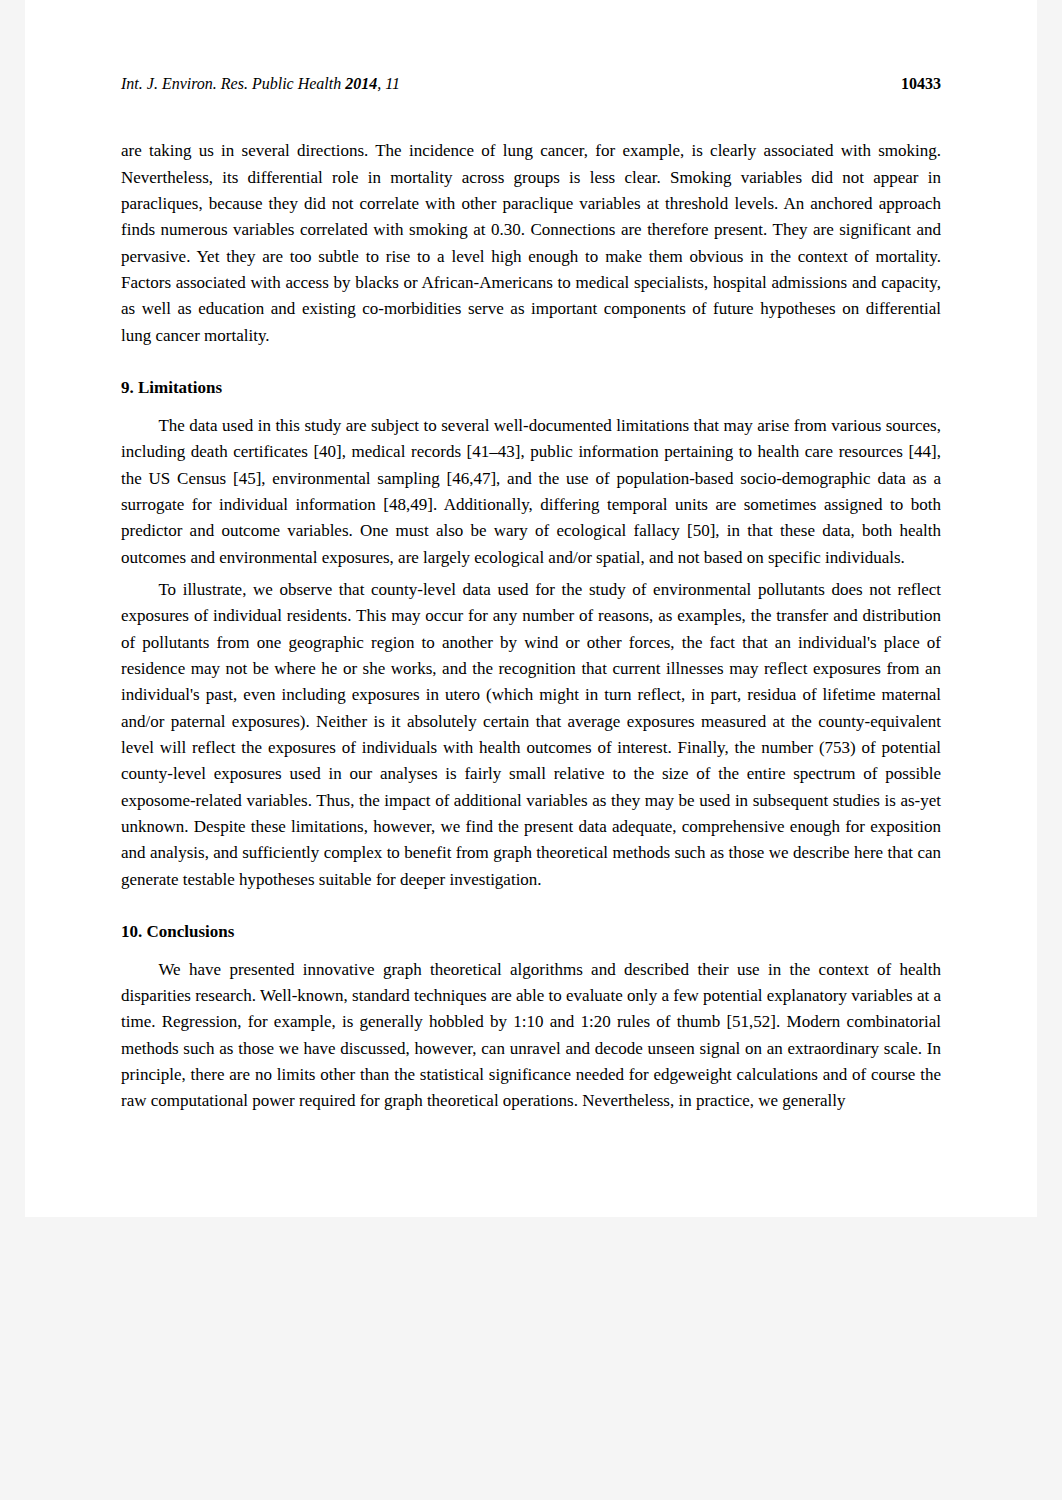Int. J. Environ. Res. Public Health 2014, 11 10433
are taking us in several directions. The incidence of lung cancer, for example, is clearly associated with smoking. Nevertheless, its differential role in mortality across groups is less clear. Smoking variables did not appear in paracliques, because they did not correlate with other paraclique variables at threshold levels. An anchored approach finds numerous variables correlated with smoking at 0.30. Connections are therefore present. They are significant and pervasive. Yet they are too subtle to rise to a level high enough to make them obvious in the context of mortality. Factors associated with access by blacks or African-Americans to medical specialists, hospital admissions and capacity, as well as education and existing co-morbidities serve as important components of future hypotheses on differential lung cancer mortality.
9. Limitations
The data used in this study are subject to several well-documented limitations that may arise from various sources, including death certificates [40], medical records [41–43], public information pertaining to health care resources [44], the US Census [45], environmental sampling [46,47], and the use of population-based socio-demographic data as a surrogate for individual information [48,49]. Additionally, differing temporal units are sometimes assigned to both predictor and outcome variables. One must also be wary of ecological fallacy [50], in that these data, both health outcomes and environmental exposures, are largely ecological and/or spatial, and not based on specific individuals.
To illustrate, we observe that county-level data used for the study of environmental pollutants does not reflect exposures of individual residents. This may occur for any number of reasons, as examples, the transfer and distribution of pollutants from one geographic region to another by wind or other forces, the fact that an individual's place of residence may not be where he or she works, and the recognition that current illnesses may reflect exposures from an individual's past, even including exposures in utero (which might in turn reflect, in part, residua of lifetime maternal and/or paternal exposures). Neither is it absolutely certain that average exposures measured at the county-equivalent level will reflect the exposures of individuals with health outcomes of interest. Finally, the number (753) of potential county-level exposures used in our analyses is fairly small relative to the size of the entire spectrum of possible exposome-related variables. Thus, the impact of additional variables as they may be used in subsequent studies is as-yet unknown. Despite these limitations, however, we find the present data adequate, comprehensive enough for exposition and analysis, and sufficiently complex to benefit from graph theoretical methods such as those we describe here that can generate testable hypotheses suitable for deeper investigation.
10. Conclusions
We have presented innovative graph theoretical algorithms and described their use in the context of health disparities research. Well-known, standard techniques are able to evaluate only a few potential explanatory variables at a time. Regression, for example, is generally hobbled by 1:10 and 1:20 rules of thumb [51,52]. Modern combinatorial methods such as those we have discussed, however, can unravel and decode unseen signal on an extraordinary scale. In principle, there are no limits other than the statistical significance needed for edgeweight calculations and of course the raw computational power required for graph theoretical operations. Nevertheless, in practice, we generally